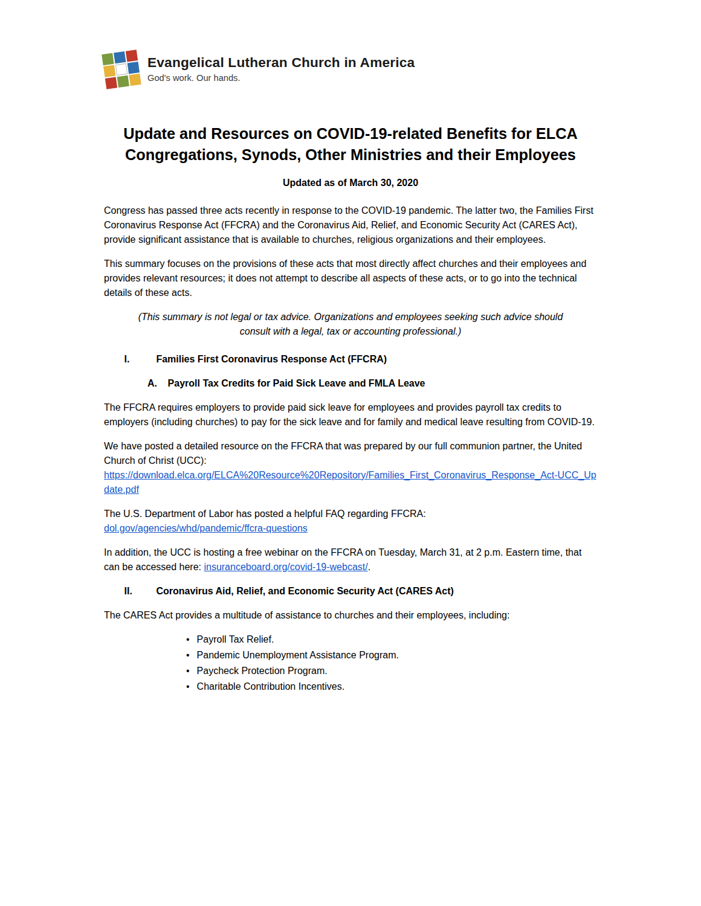Evangelical Lutheran Church in America
God's work. Our hands.
Update and Resources on COVID-19-related Benefits for ELCA Congregations, Synods, Other Ministries and their Employees
Updated as of March 30, 2020
Congress has passed three acts recently in response to the COVID-19 pandemic. The latter two, the Families First Coronavirus Response Act (FFCRA) and the Coronavirus Aid, Relief, and Economic Security Act (CARES Act), provide significant assistance that is available to churches, religious organizations and their employees.
This summary focuses on the provisions of these acts that most directly affect churches and their employees and provides relevant resources; it does not attempt to describe all aspects of these acts, or to go into the technical details of these acts.
(This summary is not legal or tax advice. Organizations and employees seeking such advice should consult with a legal, tax or accounting professional.)
I. Families First Coronavirus Response Act (FFCRA)
A. Payroll Tax Credits for Paid Sick Leave and FMLA Leave
The FFCRA requires employers to provide paid sick leave for employees and provides payroll tax credits to employers (including churches) to pay for the sick leave and for family and medical leave resulting from COVID-19.
We have posted a detailed resource on the FFCRA that was prepared by our full communion partner, the United Church of Christ (UCC):
https://download.elca.org/ELCA%20Resource%20Repository/Families_First_Coronavirus_Response_Act-UCC_Update.pdf
The U.S. Department of Labor has posted a helpful FAQ regarding FFCRA:
dol.gov/agencies/whd/pandemic/ffcra-questions
In addition, the UCC is hosting a free webinar on the FFCRA on Tuesday, March 31, at 2 p.m. Eastern time, that can be accessed here: insuranceboard.org/covid-19-webcast/.
II. Coronavirus Aid, Relief, and Economic Security Act (CARES Act)
The CARES Act provides a multitude of assistance to churches and their employees, including:
Payroll Tax Relief.
Pandemic Unemployment Assistance Program.
Paycheck Protection Program.
Charitable Contribution Incentives.